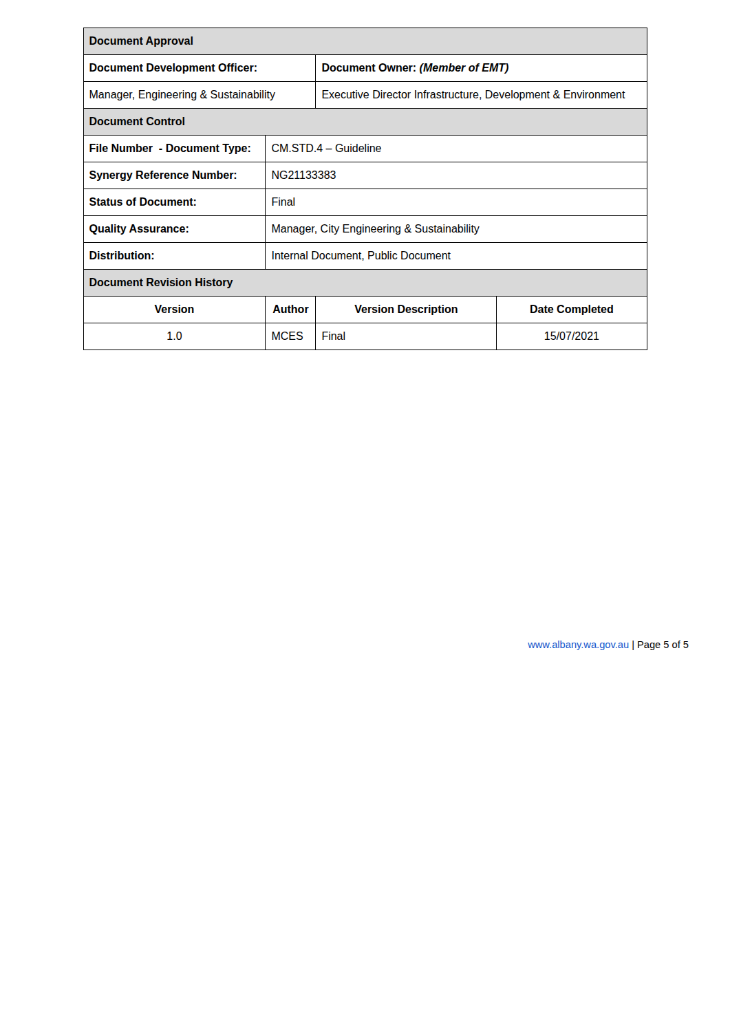| Document Approval |
| Document Development Officer: | Document Owner: (Member of EMT) |
| Manager, Engineering & Sustainability | Executive Director Infrastructure, Development & Environment |
| Document Control |
| File Number - Document Type: | CM.STD.4 – Guideline |
| Synergy Reference Number: | NG21133383 |
| Status of Document: | Final |
| Quality Assurance: | Manager, City Engineering & Sustainability |
| Distribution: | Internal Document, Public Document |
| Document Revision History |
| Version | Author | Version Description | Date Completed |
| 1.0 | MCES | Final | 15/07/2021 |
www.albany.wa.gov.au | Page 5 of 5